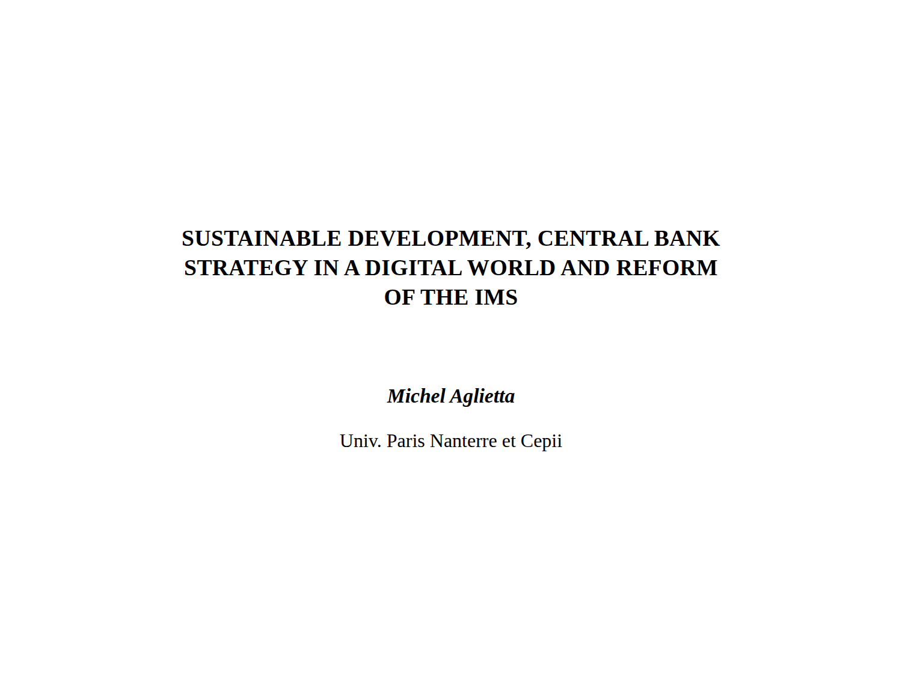SUSTAINABLE DEVELOPMENT, CENTRAL BANK STRATEGY IN A DIGITAL WORLD AND REFORM OF THE IMS
Michel Aglietta
Univ. Paris Nanterre et Cepii